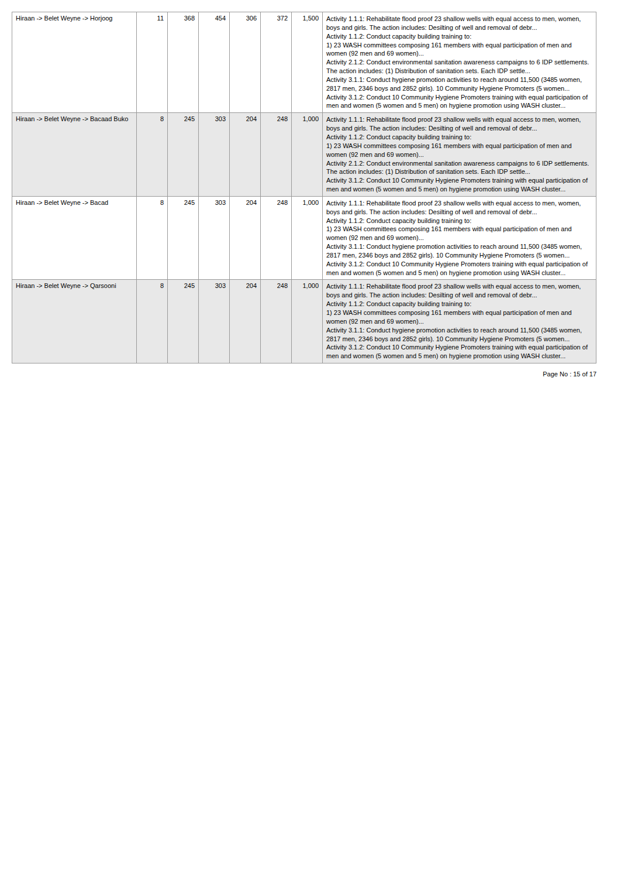| Hiraan -> Belet Weyne -> Horjoog | 11 | 368 | 454 | 306 | 372 | 1,500 | Activity 1.1.1: Rehabilitate flood proof 23 shallow wells with equal access to men, women, boys and girls. The action includes: Desilting of well and removal of debr... Activity 1.1.2: Conduct capacity building training to: 1) 23 WASH committees composing 161 members with equal participation of men and women (92 men and 69 women)... Activity 2.1.2: Conduct environmental sanitation awareness campaigns to 6 IDP settlements. The action includes: (1) Distribution of sanitation sets. Each IDP settle... Activity 3.1.1: Conduct hygiene promotion activities to reach around 11,500 (3485 women, 2817 men, 2346 boys and 2852 girls). 10 Community Hygiene Promoters (5 women... Activity 3.1.2: Conduct 10 Community Hygiene Promoters training with equal participation of men and women (5 women and 5 men) on hygiene promotion using WASH cluster... |
| Hiraan -> Belet Weyne -> Bacaad Buko | 8 | 245 | 303 | 204 | 248 | 1,000 | Activity 1.1.1: Rehabilitate flood proof 23 shallow wells with equal access to men, women, boys and girls. The action includes: Desilting of well and removal of debr... Activity 1.1.2: Conduct capacity building training to: 1) 23 WASH committees composing 161 members with equal participation of men and women (92 men and 69 women)... Activity 2.1.2: Conduct environmental sanitation awareness campaigns to 6 IDP settlements. The action includes: (1) Distribution of sanitation sets. Each IDP settle... Activity 3.1.2: Conduct 10 Community Hygiene Promoters training with equal participation of men and women (5 women and 5 men) on hygiene promotion using WASH cluster... |
| Hiraan -> Belet Weyne -> Bacad | 8 | 245 | 303 | 204 | 248 | 1,000 | Activity 1.1.1: Rehabilitate flood proof 23 shallow wells with equal access to men, women, boys and girls. The action includes: Desilting of well and removal of debr... Activity 1.1.2: Conduct capacity building training to: 1) 23 WASH committees composing 161 members with equal participation of men and women (92 men and 69 women)... Activity 3.1.1: Conduct hygiene promotion activities to reach around 11,500 (3485 women, 2817 men, 2346 boys and 2852 girls). 10 Community Hygiene Promoters (5 women... Activity 3.1.2: Conduct 10 Community Hygiene Promoters training with equal participation of men and women (5 women and 5 men) on hygiene promotion using WASH cluster... |
| Hiraan -> Belet Weyne -> Qarsooni | 8 | 245 | 303 | 204 | 248 | 1,000 | Activity 1.1.1: Rehabilitate flood proof 23 shallow wells with equal access to men, women, boys and girls. The action includes: Desilting of well and removal of debr... Activity 1.1.2: Conduct capacity building training to: 1) 23 WASH committees composing 161 members with equal participation of men and women (92 men and 69 women)... Activity 3.1.1: Conduct hygiene promotion activities to reach around 11,500 (3485 women, 2817 men, 2346 boys and 2852 girls). 10 Community Hygiene Promoters (5 women... Activity 3.1.2: Conduct 10 Community Hygiene Promoters training with equal participation of men and women (5 women and 5 men) on hygiene promotion using WASH cluster... |
Page No : 15 of 17